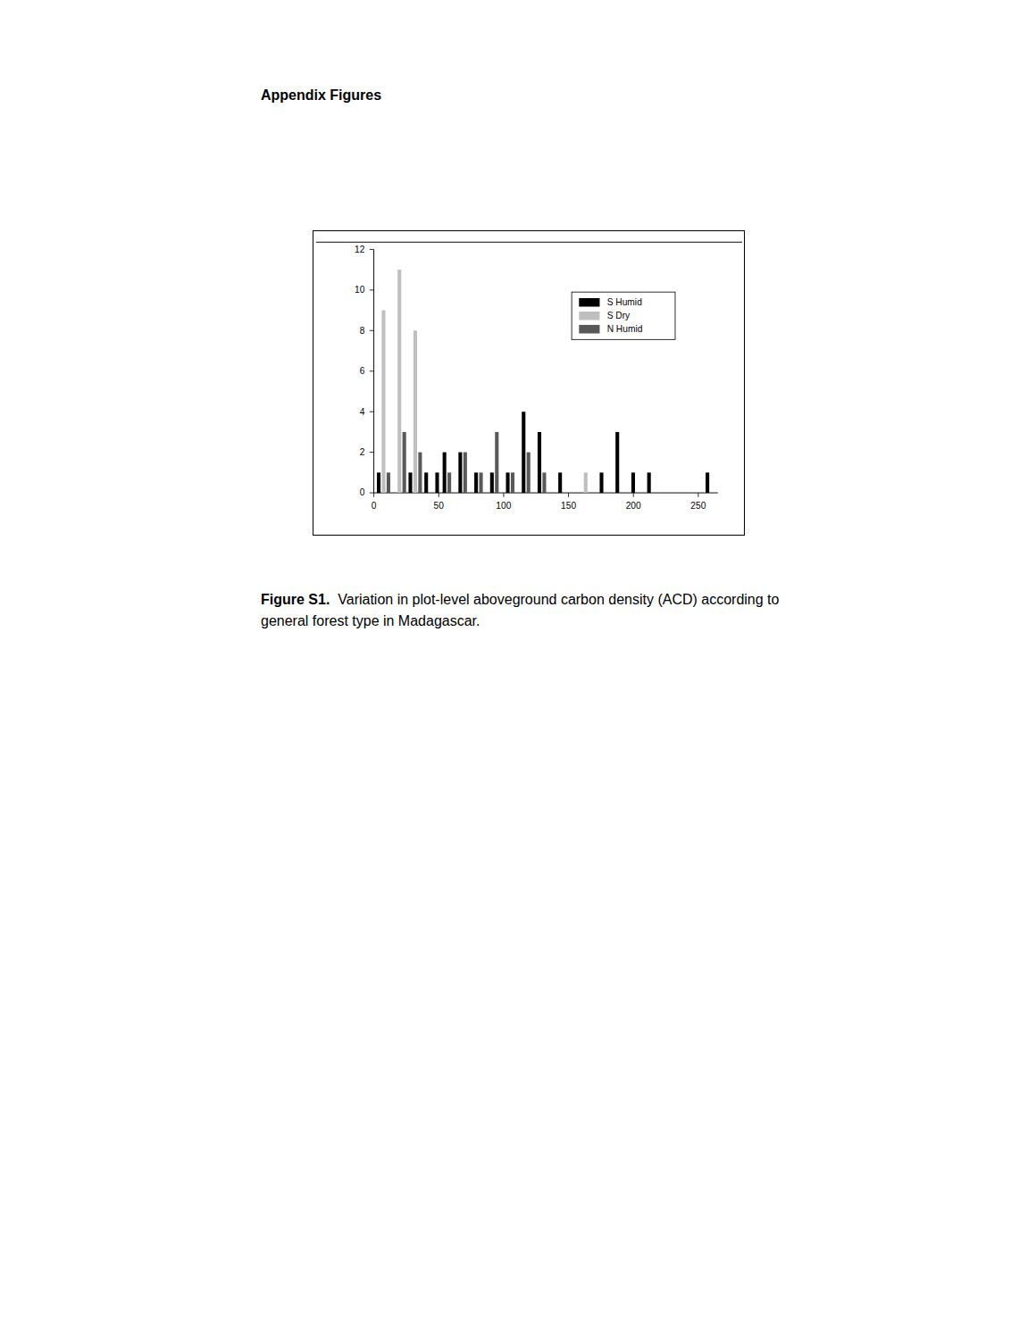Appendix Figures
0 2 4 6 8 10 12 0 50 100 150 200 250 S Humid S Dry N Humid
Figure S1. Variation in plot-level aboveground carbon density (ACD) according to general forest type in Madagascar.